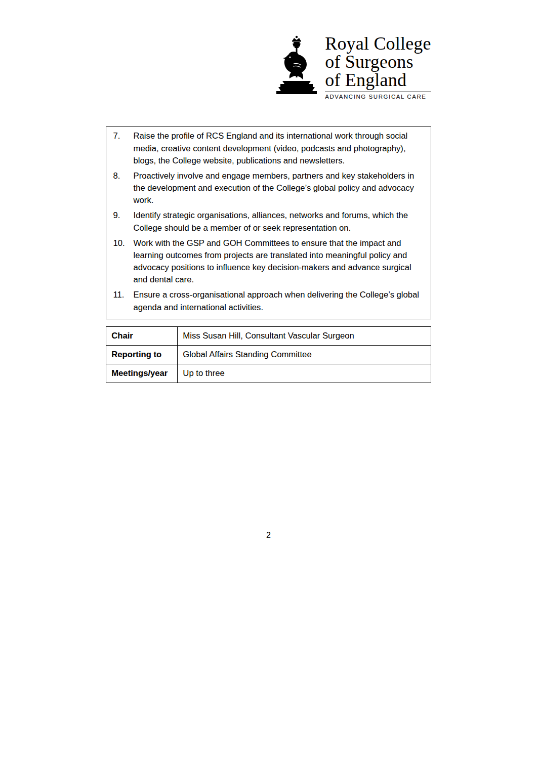Royal College
of Surgeons
of England
ADVANCING SURGICAL CARE
7. Raise the profile of RCS England and its international work through social media, creative content development (video, podcasts and photography), blogs, the College website, publications and newsletters.
8. Proactively involve and engage members, partners and key stakeholders in the development and execution of the College’s global policy and advocacy work.
9. Identify strategic organisations, alliances, networks and forums, which the College should be a member of or seek representation on.
10. Work with the GSP and GOH Committees to ensure that the impact and learning outcomes from projects are translated into meaningful policy and advocacy positions to influence key decision-makers and advance surgical and dental care.
11. Ensure a cross-organisational approach when delivering the College’s global agenda and international activities.
| Chair | Miss Susan Hill, Consultant Vascular Surgeon |
| Reporting to | Global Affairs Standing Committee |
| Meetings/year | Up to three |
2